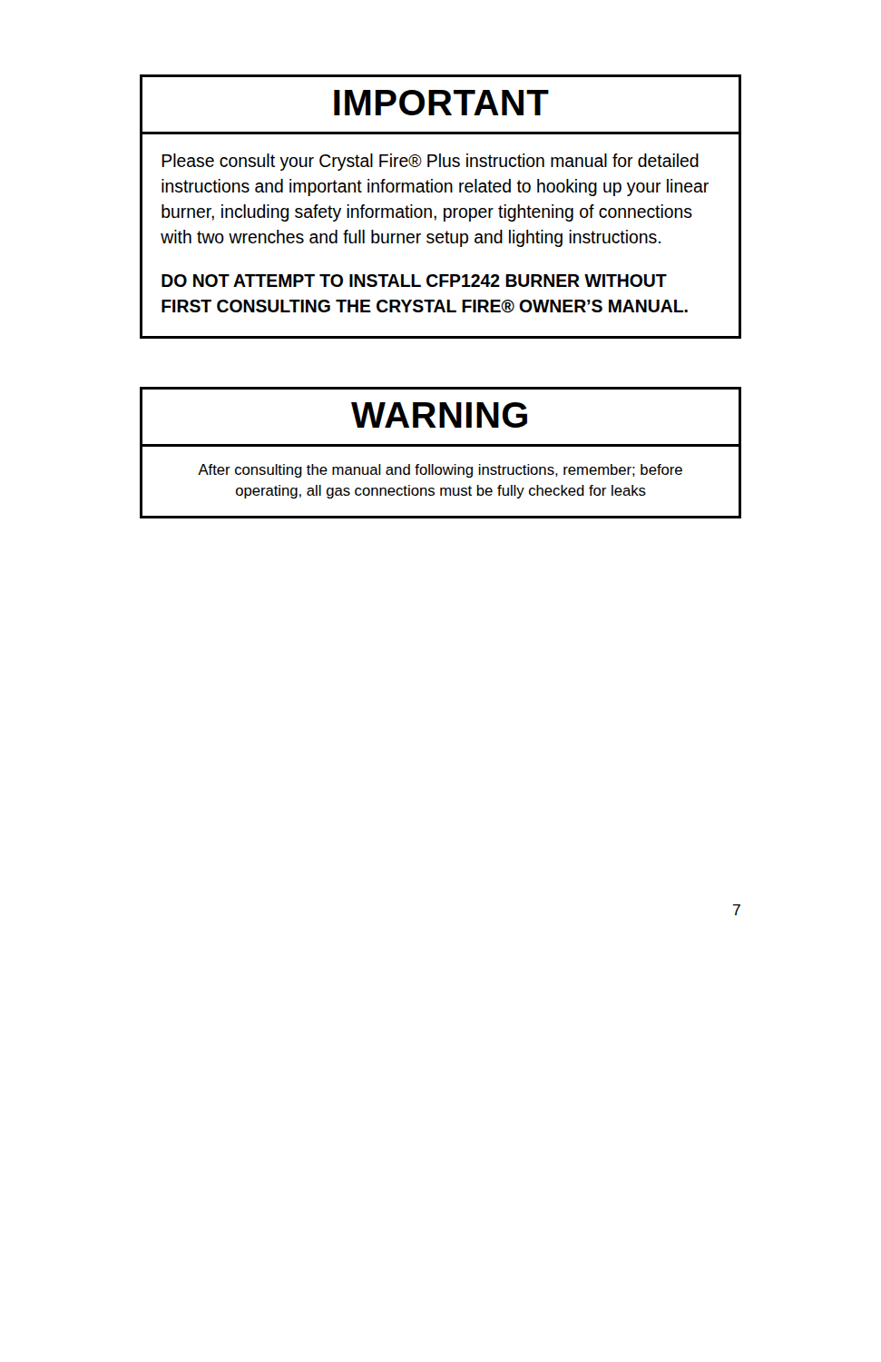IMPORTANT
Please consult your Crystal Fire® Plus instruction manual for detailed instructions and important information related to hooking up your linear burner, including safety information, proper tightening of connections with two wrenches and full burner setup and lighting instructions.
DO NOT ATTEMPT TO INSTALL CFP1242 BURNER WITHOUT FIRST CONSULTING THE CRYSTAL FIRE® OWNER’S MANUAL.
WARNING
After consulting the manual and following instructions, remember; before operating, all gas connections must be fully checked for leaks
7